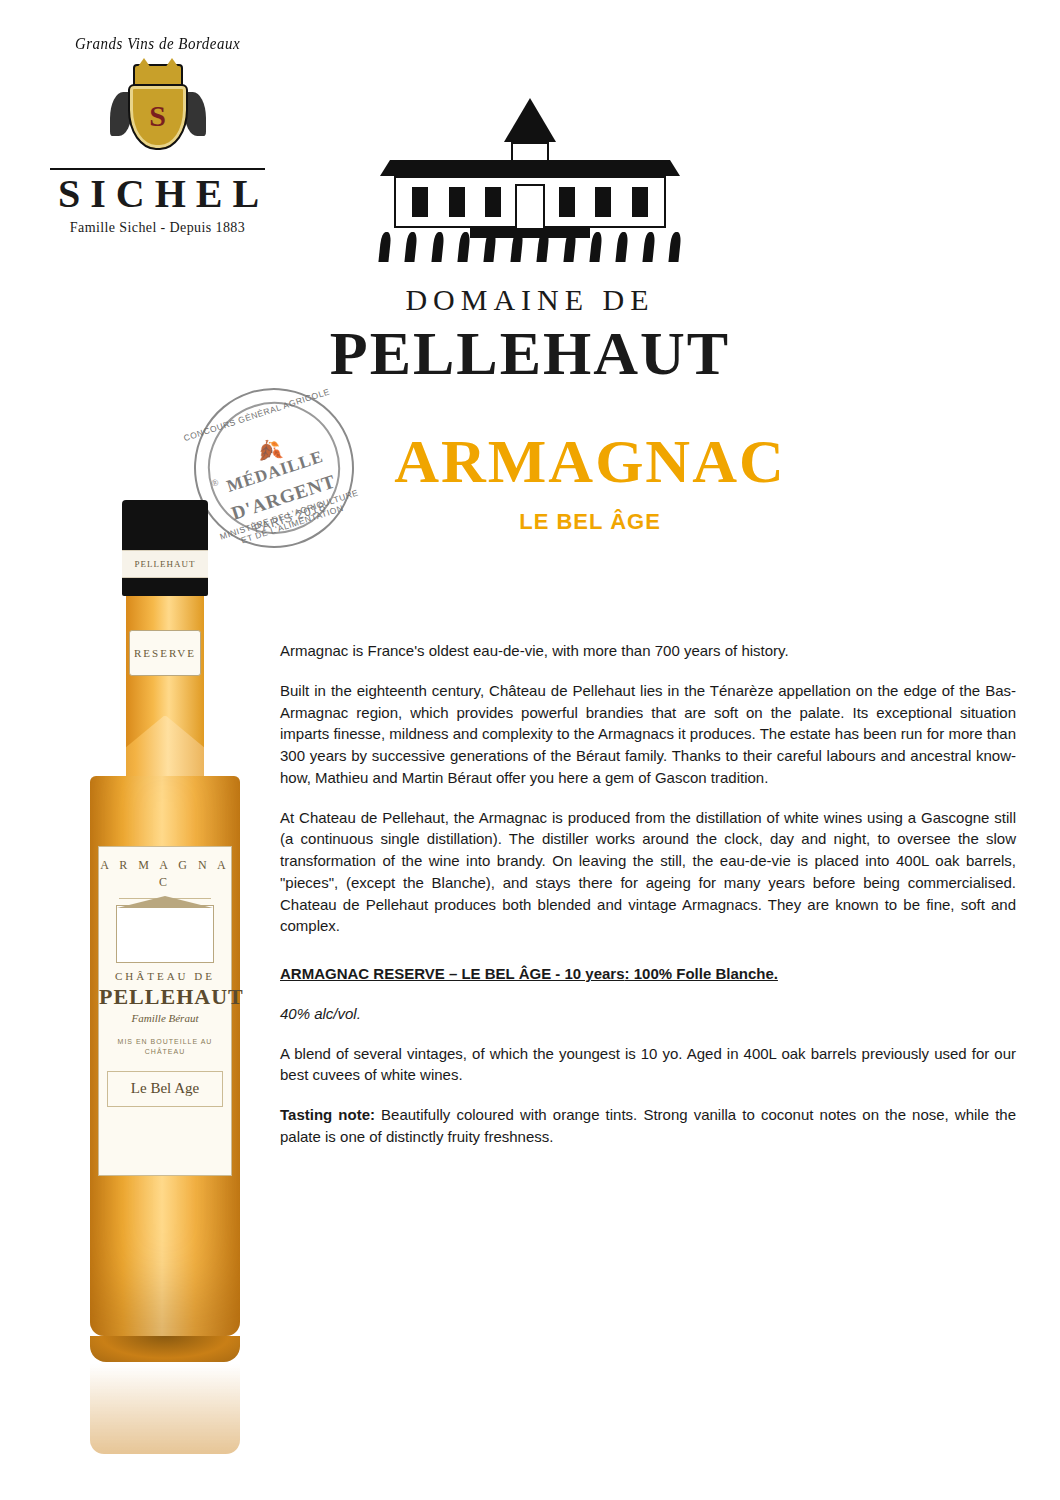Grands Vins de Bordeaux
SICHEL
Famille Sichel - Depuis 1883
DOMAINE DE
PELLEHAUT
Concours Général Agricole
®
🍂
MÉDAILLE
D'ARGENT
PARIS 2018
Ministère de l'Agriculture
et de l'Alimentation
ARMAGNAC
LE BEL ÂGE
PELLEHAUT
RESERVE
A R M A G N A C
CHÂTEAU DE
PELLEHAUT
Famille Béraut
MIS EN BOUTEILLE AU CHÂTEAU
Le Bel Age
Armagnac is France's oldest eau-de-vie, with more than 700 years of history.
Built in the eighteenth century, Château de Pellehaut lies in the Ténarèze appellation on the edge of the Bas-Armagnac region, which provides powerful brandies that are soft on the palate. Its exceptional situation imparts finesse, mildness and complexity to the Armagnacs it produces. The estate has been run for more than 300 years by successive generations of the Béraut family. Thanks to their careful labours and ancestral know-how, Mathieu and Martin Béraut offer you here a gem of Gascon tradition.
At Chateau de Pellehaut, the Armagnac is produced from the distillation of white wines using a Gascogne still (a continuous single distillation). The distiller works around the clock, day and night, to oversee the slow transformation of the wine into brandy. On leaving the still, the eau-de-vie is placed into 400L oak barrels, "pieces", (except the Blanche), and stays there for ageing for many years before being commercialised. Chateau de Pellehaut produces both blended and vintage Armagnacs. They are known to be fine, soft and complex.
ARMAGNAC RESERVE – LE BEL ÂGE - 10 years: 100% Folle Blanche.
40% alc/vol.
A blend of several vintages, of which the youngest is 10 yo. Aged in 400L oak barrels previously used for our best cuvees of white wines.
Tasting note: Beautifully coloured with orange tints. Strong vanilla to coconut notes on the nose, while the palate is one of distinctly fruity freshness.